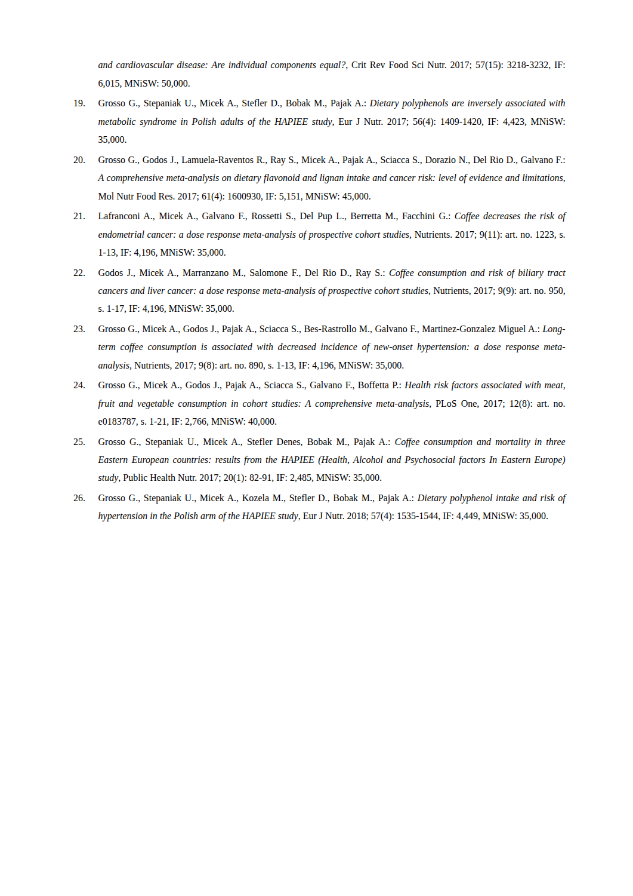and cardiovascular disease: Are individual components equal?, Crit Rev Food Sci Nutr. 2017; 57(15): 3218-3232, IF: 6,015, MNiSW: 50,000.
19. Grosso G., Stepaniak U., Micek A., Stefler D., Bobak M., Pajak A.: Dietary polyphenols are inversely associated with metabolic syndrome in Polish adults of the HAPIEE study, Eur J Nutr. 2017; 56(4): 1409-1420, IF: 4,423, MNiSW: 35,000.
20. Grosso G., Godos J., Lamuela-Raventos R., Ray S., Micek A., Pajak A., Sciacca S., Dorazio N., Del Rio D., Galvano F.: A comprehensive meta-analysis on dietary flavonoid and lignan intake and cancer risk: level of evidence and limitations, Mol Nutr Food Res. 2017; 61(4): 1600930, IF: 5,151, MNiSW: 45,000.
21. Lafranconi A., Micek A., Galvano F., Rossetti S., Del Pup L., Berretta M., Facchini G.: Coffee decreases the risk of endometrial cancer: a dose response meta-analysis of prospective cohort studies, Nutrients. 2017; 9(11): art. no. 1223, s. 1-13, IF: 4,196, MNiSW: 35,000.
22. Godos J., Micek A., Marranzano M., Salomone F., Del Rio D., Ray S.: Coffee consumption and risk of biliary tract cancers and liver cancer: a dose response meta-analysis of prospective cohort studies, Nutrients, 2017; 9(9): art. no. 950, s. 1-17, IF: 4,196, MNiSW: 35,000.
23. Grosso G., Micek A., Godos J., Pajak A., Sciacca S., Bes-Rastrollo M., Galvano F., Martinez-Gonzalez Miguel A.: Long-term coffee consumption is associated with decreased incidence of new-onset hypertension: a dose response meta-analysis, Nutrients, 2017; 9(8): art. no. 890, s. 1-13, IF: 4,196, MNiSW: 35,000.
24. Grosso G., Micek A., Godos J., Pajak A., Sciacca S., Galvano F., Boffetta P.: Health risk factors associated with meat, fruit and vegetable consumption in cohort studies: A comprehensive meta-analysis, PLoS One, 2017; 12(8): art. no. e0183787, s. 1-21, IF: 2,766, MNiSW: 40,000.
25. Grosso G., Stepaniak U., Micek A., Stefler Denes, Bobak M., Pajak A.: Coffee consumption and mortality in three Eastern European countries: results from the HAPIEE (Health, Alcohol and Psychosocial factors In Eastern Europe) study, Public Health Nutr. 2017; 20(1): 82-91, IF: 2,485, MNiSW: 35,000.
26. Grosso G., Stepaniak U., Micek A., Kozela M., Stefler D., Bobak M., Pajak A.: Dietary polyphenol intake and risk of hypertension in the Polish arm of the HAPIEE study, Eur J Nutr. 2018; 57(4): 1535-1544, IF: 4,449, MNiSW: 35,000.